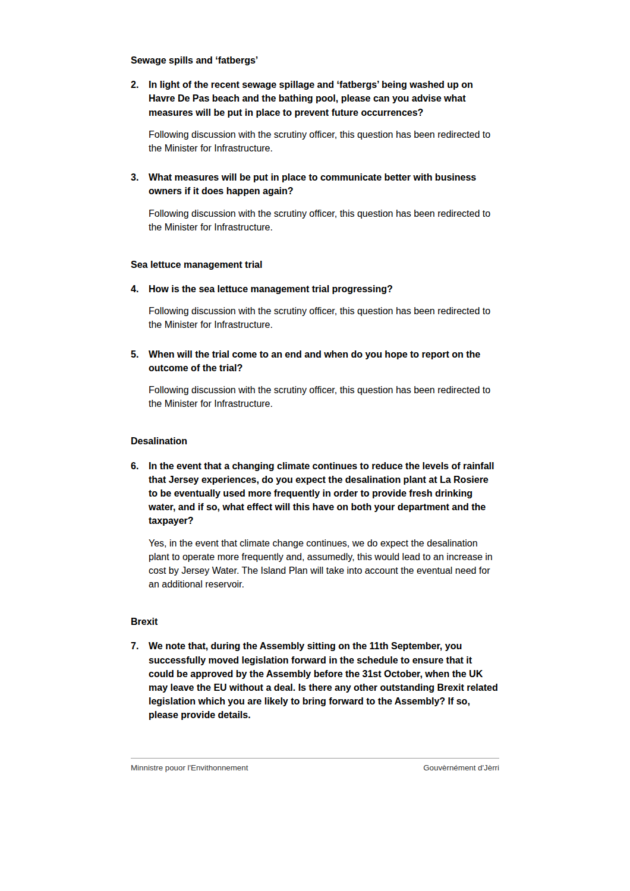Sewage spills and ‘fatbergs’
2.
In light of the recent sewage spillage and ‘fatbergs’ being washed up on Havre De Pas beach and the bathing pool, please can you advise what measures will be put in place to prevent future occurrences?
Following discussion with the scrutiny officer, this question has been redirected to the Minister for Infrastructure.
3.
What measures will be put in place to communicate better with business owners if it does happen again?
Following discussion with the scrutiny officer, this question has been redirected to the Minister for Infrastructure.
Sea lettuce management trial
4.
How is the sea lettuce management trial progressing?
Following discussion with the scrutiny officer, this question has been redirected to the Minister for Infrastructure.
5.
When will the trial come to an end and when do you hope to report on the outcome of the trial?
Following discussion with the scrutiny officer, this question has been redirected to the Minister for Infrastructure.
Desalination
6.
In the event that a changing climate continues to reduce the levels of rainfall that Jersey experiences, do you expect the desalination plant at La Rosiere to be eventually used more frequently in order to provide fresh drinking water, and if so, what effect will this have on both your department and the taxpayer?
Yes, in the event that climate change continues, we do expect the desalination plant to operate more frequently and, assumedly, this would lead to an increase in cost by Jersey Water. The Island Plan will take into account the eventual need for an additional reservoir.
Brexit
7.
We note that, during the Assembly sitting on the 11th September, you successfully moved legislation forward in the schedule to ensure that it could be approved by the Assembly before the 31st October, when the UK may leave the EU without a deal. Is there any other outstanding Brexit related legislation which you are likely to bring forward to the Assembly? If so, please provide details.
Minnistre pouor l'Envithonnement
Gouvèrnément d'Jèrri